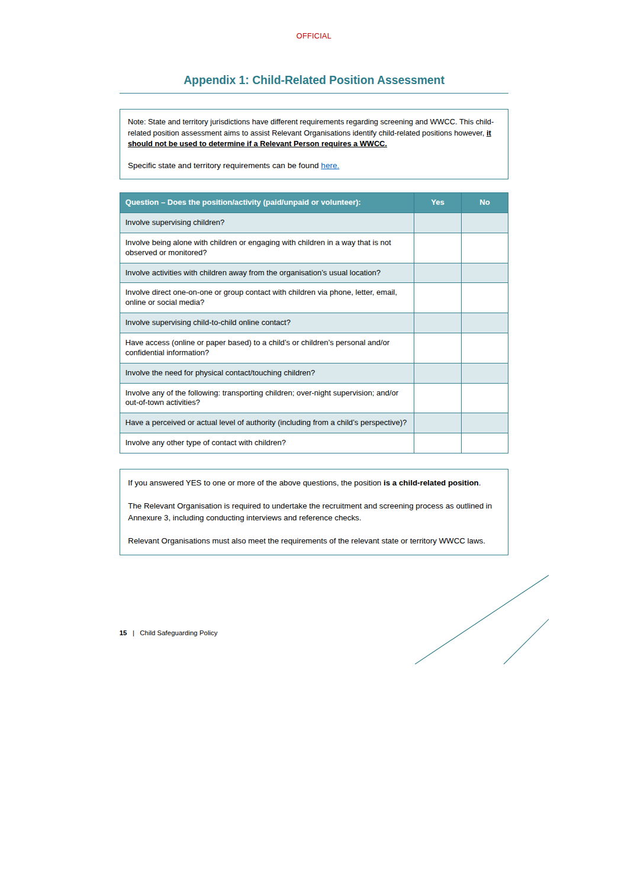OFFICIAL
Appendix 1: Child-Related Position Assessment
Note: State and territory jurisdictions have different requirements regarding screening and WWCC. This child-related position assessment aims to assist Relevant Organisations identify child-related positions however, it should not be used to determine if a Relevant Person requires a WWCC.
Specific state and territory requirements can be found here.
| Question – Does the position/activity (paid/unpaid or volunteer): | Yes | No |
| --- | --- | --- |
| Involve supervising children? | | |
| Involve being alone with children or engaging with children in a way that is not observed or monitored? | | |
| Involve activities with children away from the organisation’s usual location? | | |
| Involve direct one-on-one or group contact with children via phone, letter, email, online or social media? | | |
| Involve supervising child-to-child online contact? | | |
| Have access (online or paper based) to a child’s or children’s personal and/or confidential information? | | |
| Involve the need for physical contact/touching children? | | |
| Involve any of the following: transporting children; over-night supervision; and/or out-of-town activities? | | |
| Have a perceived or actual level of authority (including from a child’s perspective)? | | |
| Involve any other type of contact with children? | | |
If you answered YES to one or more of the above questions, the position is a child-related position.
The Relevant Organisation is required to undertake the recruitment and screening process as outlined in Annexure 3, including conducting interviews and reference checks.
Relevant Organisations must also meet the requirements of the relevant state or territory WWCC laws.
15|Child Safeguarding Policy